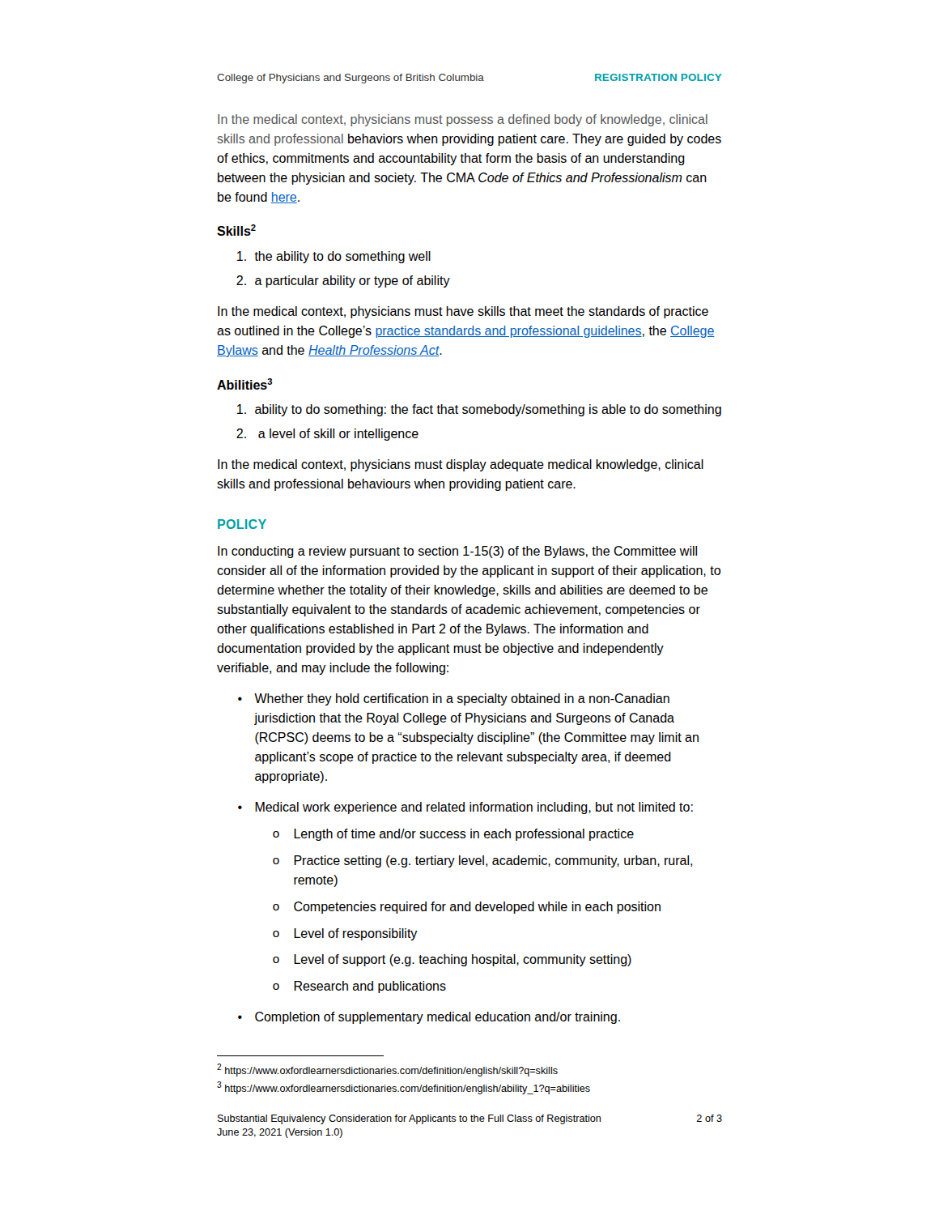College of Physicians and Surgeons of British Columbia
REGISTRATION POLICY
In the medical context, physicians must possess a defined body of knowledge, clinical skills and professional behaviors when providing patient care. They are guided by codes of ethics, commitments and accountability that form the basis of an understanding between the physician and society. The CMA Code of Ethics and Professionalism can be found here.
Skills2
the ability to do something well
a particular ability or type of ability
In the medical context, physicians must have skills that meet the standards of practice as outlined in the College’s practice standards and professional guidelines, the College Bylaws and the Health Professions Act.
Abilities3
ability to do something: the fact that somebody/something is able to do something
a level of skill or intelligence
In the medical context, physicians must display adequate medical knowledge, clinical skills and professional behaviours when providing patient care.
POLICY
In conducting a review pursuant to section 1-15(3) of the Bylaws, the Committee will consider all of the information provided by the applicant in support of their application, to determine whether the totality of their knowledge, skills and abilities are deemed to be substantially equivalent to the standards of academic achievement, competencies or other qualifications established in Part 2 of the Bylaws. The information and documentation provided by the applicant must be objective and independently verifiable, and may include the following:
Whether they hold certification in a specialty obtained in a non-Canadian jurisdiction that the Royal College of Physicians and Surgeons of Canada (RCPSC) deems to be a “subspecialty discipline” (the Committee may limit an applicant’s scope of practice to the relevant subspecialty area, if deemed appropriate).
Medical work experience and related information including, but not limited to:
Length of time and/or success in each professional practice
Practice setting (e.g. tertiary level, academic, community, urban, rural, remote)
Competencies required for and developed while in each position
Level of responsibility
Level of support (e.g. teaching hospital, community setting)
Research and publications
Completion of supplementary medical education and/or training.
2 https://www.oxfordlearnersdictionaries.com/definition/english/skill?q=skills
3 https://www.oxfordlearnersdictionaries.com/definition/english/ability_1?q=abilities
Substantial Equivalency Consideration for Applicants to the Full Class of Registration
June 23, 2021 (Version 1.0)
2 of 3